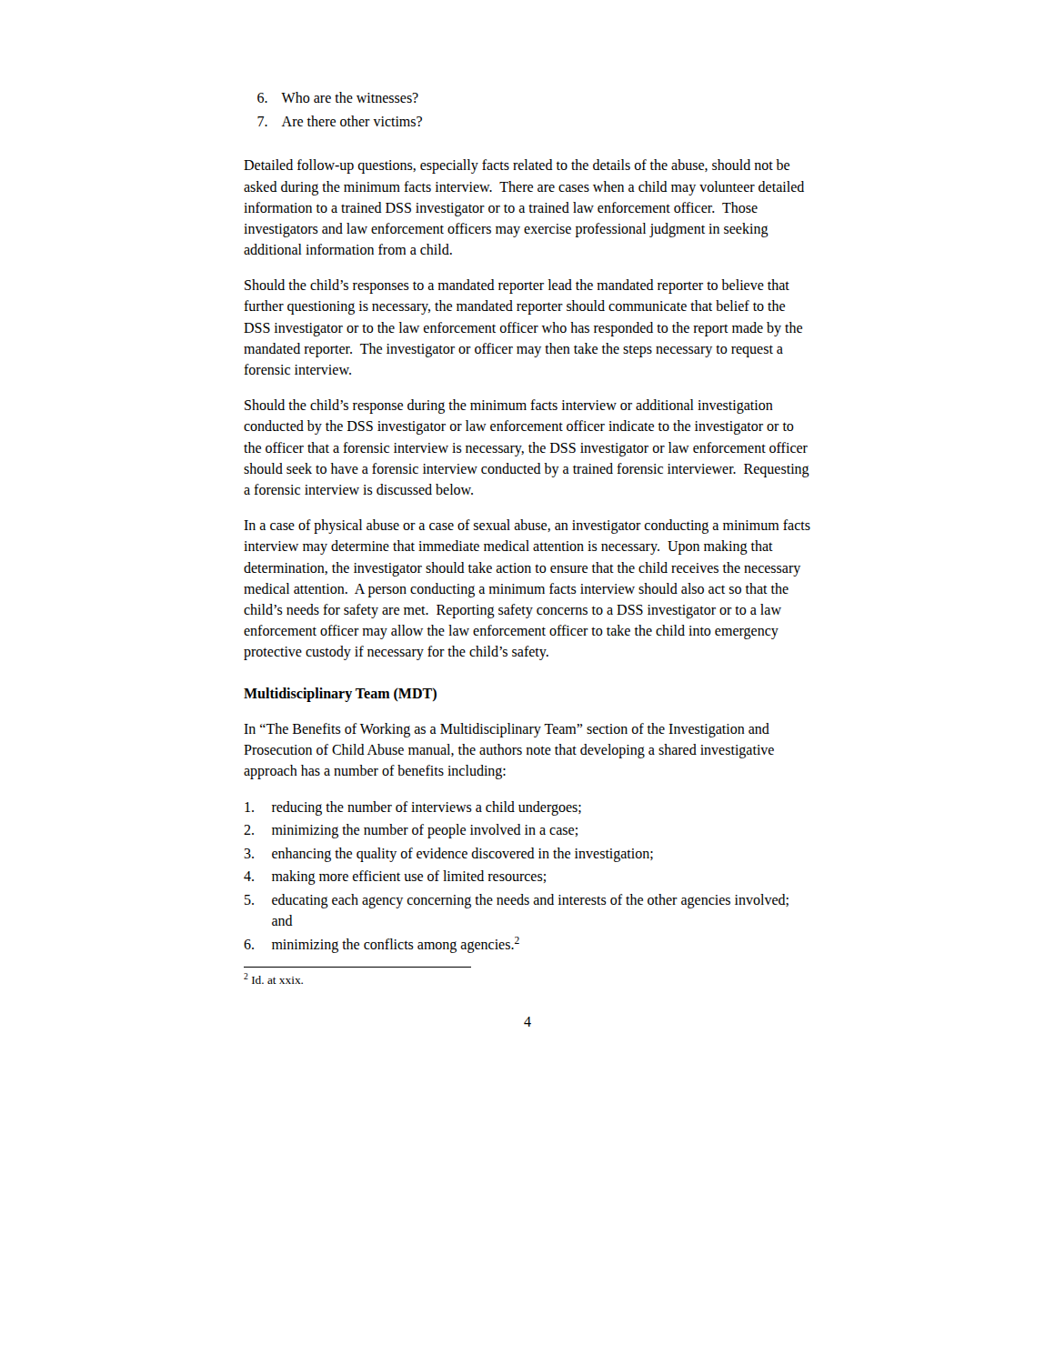6. Who are the witnesses?
7. Are there other victims?
Detailed follow-up questions, especially facts related to the details of the abuse, should not be asked during the minimum facts interview. There are cases when a child may volunteer detailed information to a trained DSS investigator or to a trained law enforcement officer. Those investigators and law enforcement officers may exercise professional judgment in seeking additional information from a child.
Should the child’s responses to a mandated reporter lead the mandated reporter to believe that further questioning is necessary, the mandated reporter should communicate that belief to the DSS investigator or to the law enforcement officer who has responded to the report made by the mandated reporter. The investigator or officer may then take the steps necessary to request a forensic interview.
Should the child’s response during the minimum facts interview or additional investigation conducted by the DSS investigator or law enforcement officer indicate to the investigator or to the officer that a forensic interview is necessary, the DSS investigator or law enforcement officer should seek to have a forensic interview conducted by a trained forensic interviewer. Requesting a forensic interview is discussed below.
In a case of physical abuse or a case of sexual abuse, an investigator conducting a minimum facts interview may determine that immediate medical attention is necessary. Upon making that determination, the investigator should take action to ensure that the child receives the necessary medical attention. A person conducting a minimum facts interview should also act so that the child’s needs for safety are met. Reporting safety concerns to a DSS investigator or to a law enforcement officer may allow the law enforcement officer to take the child into emergency protective custody if necessary for the child’s safety.
Multidisciplinary Team (MDT)
In “The Benefits of Working as a Multidisciplinary Team” section of the Investigation and Prosecution of Child Abuse manual, the authors note that developing a shared investigative approach has a number of benefits including:
1. reducing the number of interviews a child undergoes;
2. minimizing the number of people involved in a case;
3. enhancing the quality of evidence discovered in the investigation;
4. making more efficient use of limited resources;
5. educating each agency concerning the needs and interests of the other agencies involved; and
6. minimizing the conflicts among agencies.2
2 Id. at xxix.
4